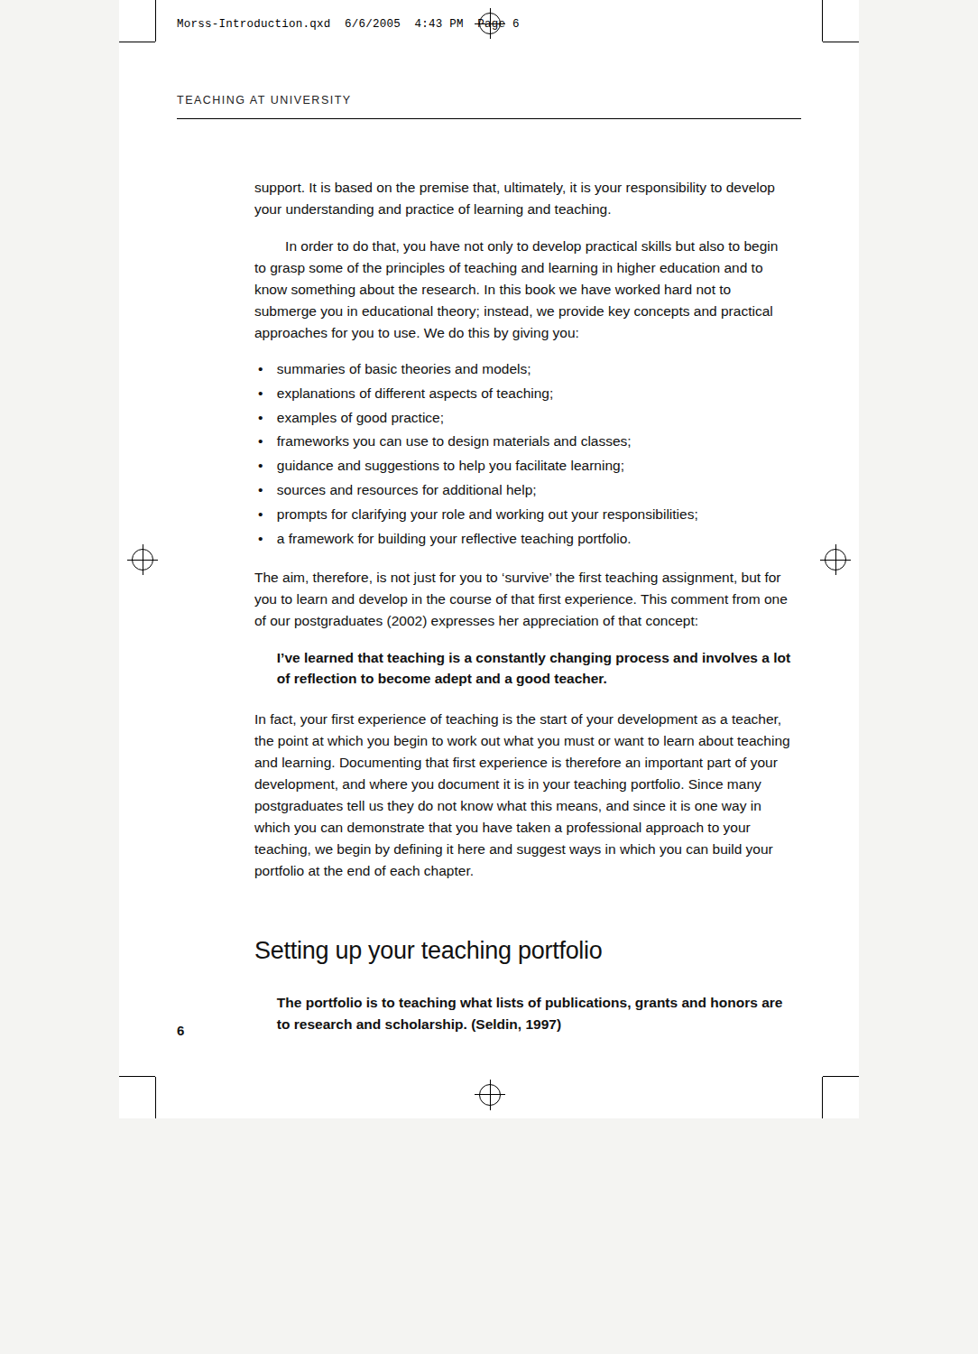Morss-Introduction.qxd 6/6/2005 4:43 PM Page 6
Teaching at University
support. It is based on the premise that, ultimately, it is your responsibility to develop your understanding and practice of learning and teaching.
In order to do that, you have not only to develop practical skills but also to begin to grasp some of the principles of teaching and learning in higher education and to know something about the research. In this book we have worked hard not to submerge you in educational theory; instead, we provide key concepts and practical approaches for you to use. We do this by giving you:
summaries of basic theories and models;
explanations of different aspects of teaching;
examples of good practice;
frameworks you can use to design materials and classes;
guidance and suggestions to help you facilitate learning;
sources and resources for additional help;
prompts for clarifying your role and working out your responsibilities;
a framework for building your reflective teaching portfolio.
The aim, therefore, is not just for you to ‘survive’ the first teaching assignment, but for you to learn and develop in the course of that first experience. This comment from one of our postgraduates (2002) expresses her appreciation of that concept:
I’ve learned that teaching is a constantly changing process and involves a lot of reflection to become adept and a good teacher.
In fact, your first experience of teaching is the start of your development as a teacher, the point at which you begin to work out what you must or want to learn about teaching and learning. Documenting that first experience is therefore an important part of your development, and where you document it is in your teaching portfolio. Since many postgraduates tell us they do not know what this means, and since it is one way in which you can demonstrate that you have taken a professional approach to your teaching, we begin by defining it here and suggest ways in which you can build your portfolio at the end of each chapter.
Setting up your teaching portfolio
The portfolio is to teaching what lists of publications, grants and honors are to research and scholarship. (Seldin, 1997)
6